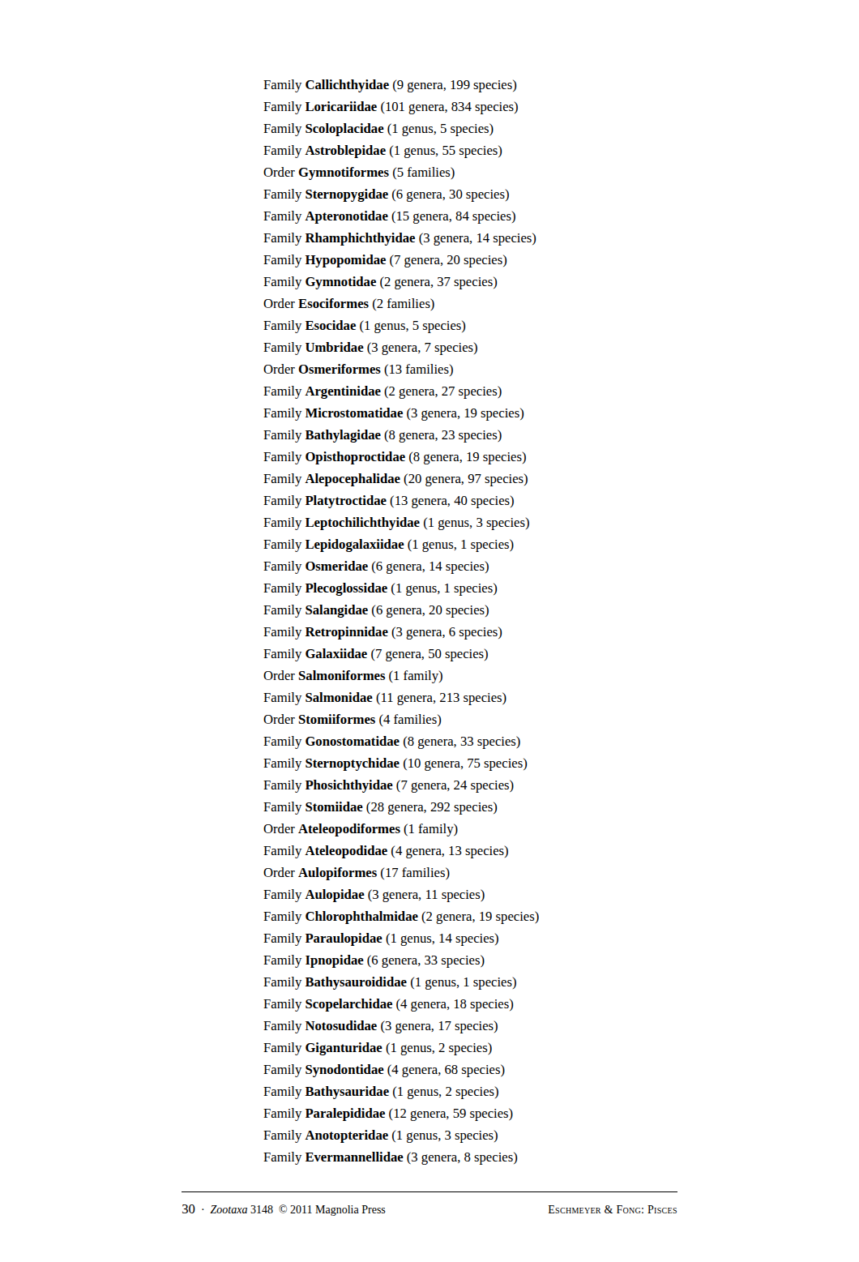Family Callichthyidae (9 genera, 199 species)
Family Loricariidae (101 genera, 834 species)
Family Scoloplacidae (1 genus, 5 species)
Family Astroblepidae (1 genus, 55 species)
Order Gymnotiformes (5 families)
Family Sternopygidae (6 genera, 30 species)
Family Apteronotidae (15 genera, 84 species)
Family Rhamphichthyidae (3 genera, 14 species)
Family Hypopomidae (7 genera, 20 species)
Family Gymnotidae (2 genera, 37 species)
Order Esociformes (2 families)
Family Esocidae (1 genus, 5 species)
Family Umbridae (3 genera, 7 species)
Order Osmeriformes (13 families)
Family Argentinidae (2 genera, 27 species)
Family Microstomatidae (3 genera, 19 species)
Family Bathylagidae (8 genera, 23 species)
Family Opisthoproctidae (8 genera, 19 species)
Family Alepocephalidae (20 genera, 97 species)
Family Platytroctidae (13 genera, 40 species)
Family Leptochilichthyidae (1 genus, 3 species)
Family Lepidogalaxiidae (1 genus, 1 species)
Family Osmeridae (6 genera, 14 species)
Family Plecoglossidae (1 genus, 1 species)
Family Salangidae (6 genera, 20 species)
Family Retropinnidae (3 genera, 6 species)
Family Galaxiidae (7 genera, 50 species)
Order Salmoniformes (1 family)
Family Salmonidae (11 genera, 213 species)
Order Stomiiformes (4 families)
Family Gonostomatidae (8 genera, 33 species)
Family Sternoptychidae (10 genera, 75 species)
Family Phosichthyidae (7 genera, 24 species)
Family Stomiidae (28 genera, 292 species)
Order Ateleopodiformes (1 family)
Family Ateleopodidae (4 genera, 13 species)
Order Aulopiformes (17 families)
Family Aulopidae (3 genera, 11 species)
Family Chlorophthalmidae (2 genera, 19 species)
Family Paraulopidae (1 genus, 14 species)
Family Ipnopidae (6 genera, 33 species)
Family Bathysauroididae (1 genus, 1 species)
Family Scopelarchidae (4 genera, 18 species)
Family Notosudidae (3 genera, 17 species)
Family Giganturidae (1 genus, 2 species)
Family Synodontidae (4 genera, 68 species)
Family Bathysauridae (1 genus, 2 species)
Family Paralepididae (12 genera, 59 species)
Family Anotopteridae (1 genus, 3 species)
Family Evermannellidae (3 genera, 8 species)
30 · Zootaxa 3148 © 2011 Magnolia Press
Eschmeyer & Fong: Pisces